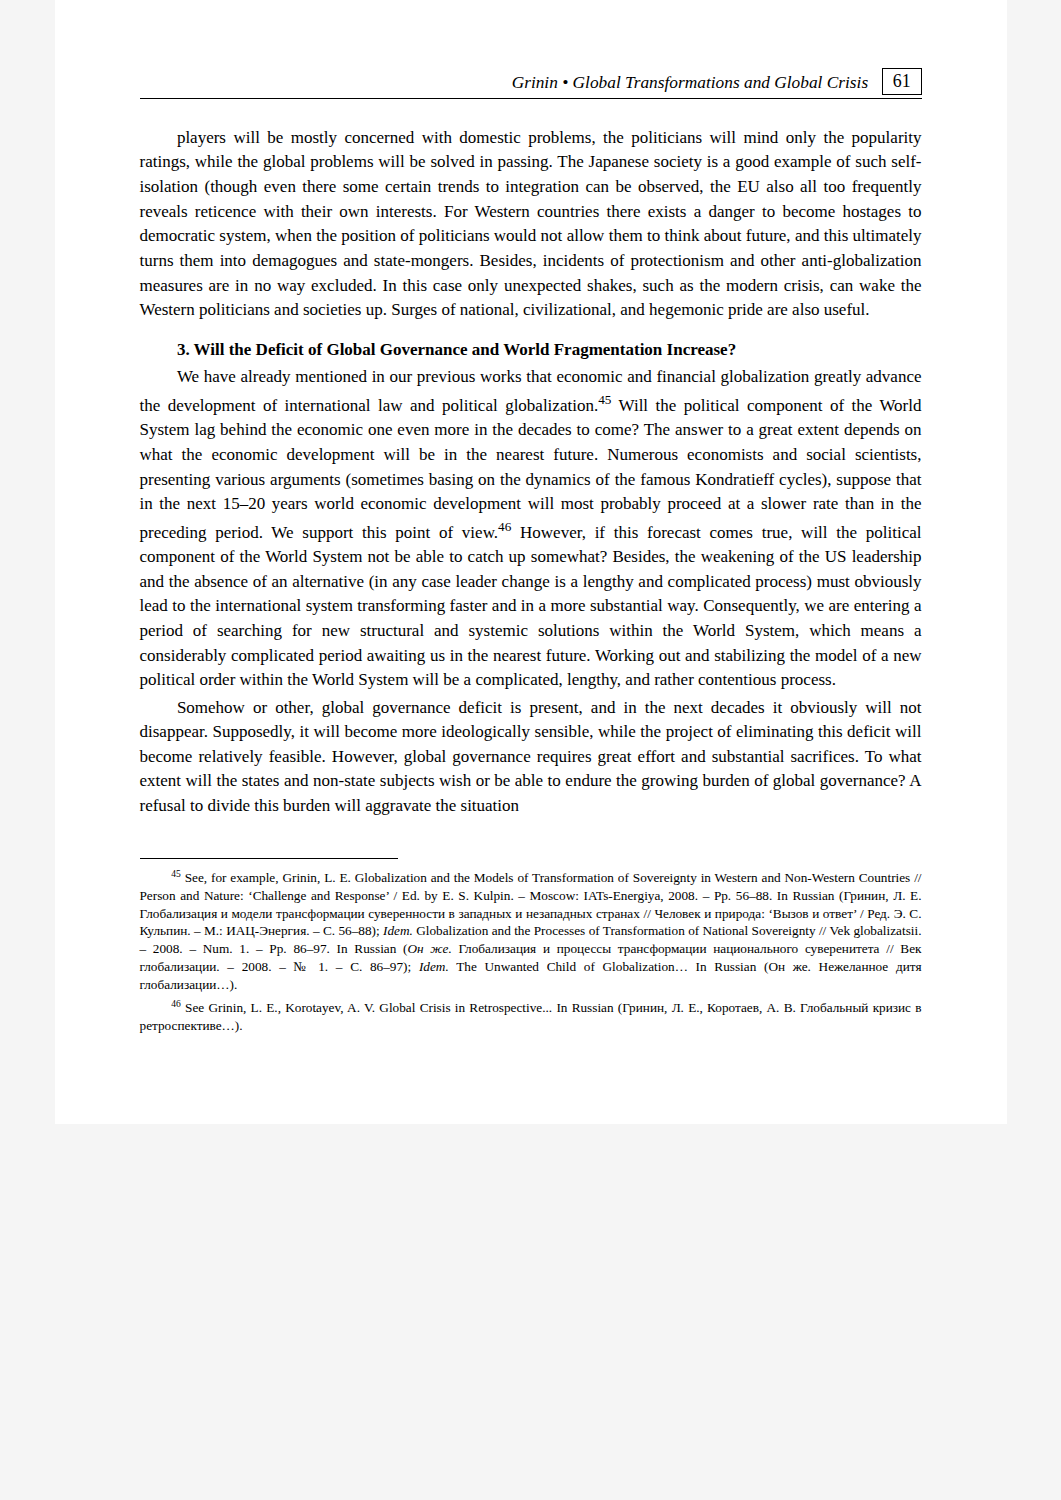Grinin • Global Transformations and Global Crisis
61
players will be mostly concerned with domestic problems, the politicians will mind only the popularity ratings, while the global problems will be solved in passing. The Japanese society is a good example of such self-isolation (though even there some certain trends to integration can be observed, the EU also all too frequently reveals reticence with their own interests. For Western countries there exists a danger to become hostages to democratic system, when the position of politicians would not allow them to think about future, and this ultimately turns them into demagogues and state-mongers. Besides, incidents of protectionism and other anti-globalization measures are in no way excluded. In this case only unexpected shakes, such as the modern crisis, can wake the Western politicians and societies up. Surges of national, civilizational, and hegemonic pride are also useful.
3. Will the Deficit of Global Governance and World Fragmentation Increase?
We have already mentioned in our previous works that economic and financial globalization greatly advance the development of international law and political globalization.45 Will the political component of the World System lag behind the economic one even more in the decades to come? The answer to a great extent depends on what the economic development will be in the nearest future. Numerous economists and social scientists, presenting various arguments (sometimes basing on the dynamics of the famous Kondratieff cycles), suppose that in the next 15–20 years world economic development will most probably proceed at a slower rate than in the preceding period. We support this point of view.46 However, if this forecast comes true, will the political component of the World System not be able to catch up somewhat? Besides, the weakening of the US leadership and the absence of an alternative (in any case leader change is a lengthy and complicated process) must obviously lead to the international system transforming faster and in a more substantial way. Consequently, we are entering a period of searching for new structural and systemic solutions within the World System, which means a considerably complicated period awaiting us in the nearest future. Working out and stabilizing the model of a new political order within the World System will be a complicated, lengthy, and rather contentious process.
Somehow or other, global governance deficit is present, and in the next decades it obviously will not disappear. Supposedly, it will become more ideologically sensible, while the project of eliminating this deficit will become relatively feasible. However, global governance requires great effort and substantial sacrifices. To what extent will the states and non-state subjects wish or be able to endure the growing burden of global governance? A refusal to divide this burden will aggravate the situation
45 See, for example, Grinin, L. E. Globalization and the Models of Transformation of Sovereignty in Western and Non-Western Countries // Person and Nature: ‘Challenge and Response’ / Ed. by E. S. Kulpin. – Moscow: IATs-Energiya, 2008. – Pp. 56–88. In Russian (Гринин, Л. Е. Глобализация и модели трансформации суверенности в западных и незападных странах // Человек и природа: ‘Вызов и ответ’ / Ред. Э. С. Кульпин. – М.: ИАЦ-Энергия. – С. 56–88); Idem. Globalization and the Processes of Transformation of National Sovereignty // Vek globalizatsii. – 2008. – Num. 1. – Pp. 86–97. In Russian (Он же. Глобализация и процессы трансформации национального суверенитета // Век глобализации. – 2008. – № 1. – С. 86–97); Idem. The Unwanted Child of Globalization… In Russian (Он же. Нежеланное дитя глобализации…).
46 See Grinin, L. E., Korotayev, A. V. Global Crisis in Retrospective... In Russian (Гринин, Л. Е., Коротаев, А. В. Глобальный кризис в ретроспективе…).